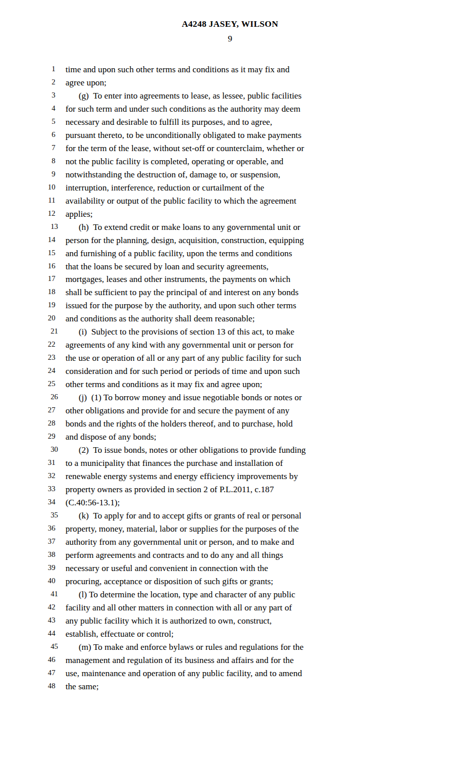A4248 JASEY, WILSON
9
Bill text, page 9
time and upon such other terms and conditions as it may fix and
agree upon;
(g) To enter into agreements to lease, as lessee, public facilities
for such term and under such conditions as the authority may deem
necessary and desirable to fulfill its purposes, and to agree,
pursuant thereto, to be unconditionally obligated to make payments
for the term of the lease, without set-off or counterclaim, whether or
not the public facility is completed, operating or operable, and
notwithstanding the destruction of, damage to, or suspension,
interruption, interference, reduction or curtailment of the
availability or output of the public facility to which the agreement
applies;
(h) To extend credit or make loans to any governmental unit or
person for the planning, design, acquisition, construction, equipping
and furnishing of a public facility, upon the terms and conditions
that the loans be secured by loan and security agreements,
mortgages, leases and other instruments, the payments on which
shall be sufficient to pay the principal of and interest on any bonds
issued for the purpose by the authority, and upon such other terms
and conditions as the authority shall deem reasonable;
(i) Subject to the provisions of section 13 of this act, to make
agreements of any kind with any governmental unit or person for
the use or operation of all or any part of any public facility for such
consideration and for such period or periods of time and upon such
other terms and conditions as it may fix and agree upon;
(j) (1) To borrow money and issue negotiable bonds or notes or
other obligations and provide for and secure the payment of any
bonds and the rights of the holders thereof, and to purchase, hold
and dispose of any bonds;
(2) To issue bonds, notes or other obligations to provide funding
to a municipality that finances the purchase and installation of
renewable energy systems and energy efficiency improvements by
property owners as provided in section 2 of P.L.2011, c.187
(C.40:56-13.1);
(k) To apply for and to accept gifts or grants of real or personal
property, money, material, labor or supplies for the purposes of the
authority from any governmental unit or person, and to make and
perform agreements and contracts and to do any and all things
necessary or useful and convenient in connection with the
procuring, acceptance or disposition of such gifts or grants;
(l) To determine the location, type and character of any public
facility and all other matters in connection with all or any part of
any public facility which it is authorized to own, construct,
establish, effectuate or control;
(m) To make and enforce bylaws or rules and regulations for the
management and regulation of its business and affairs and for the
use, maintenance and operation of any public facility, and to amend
the same;